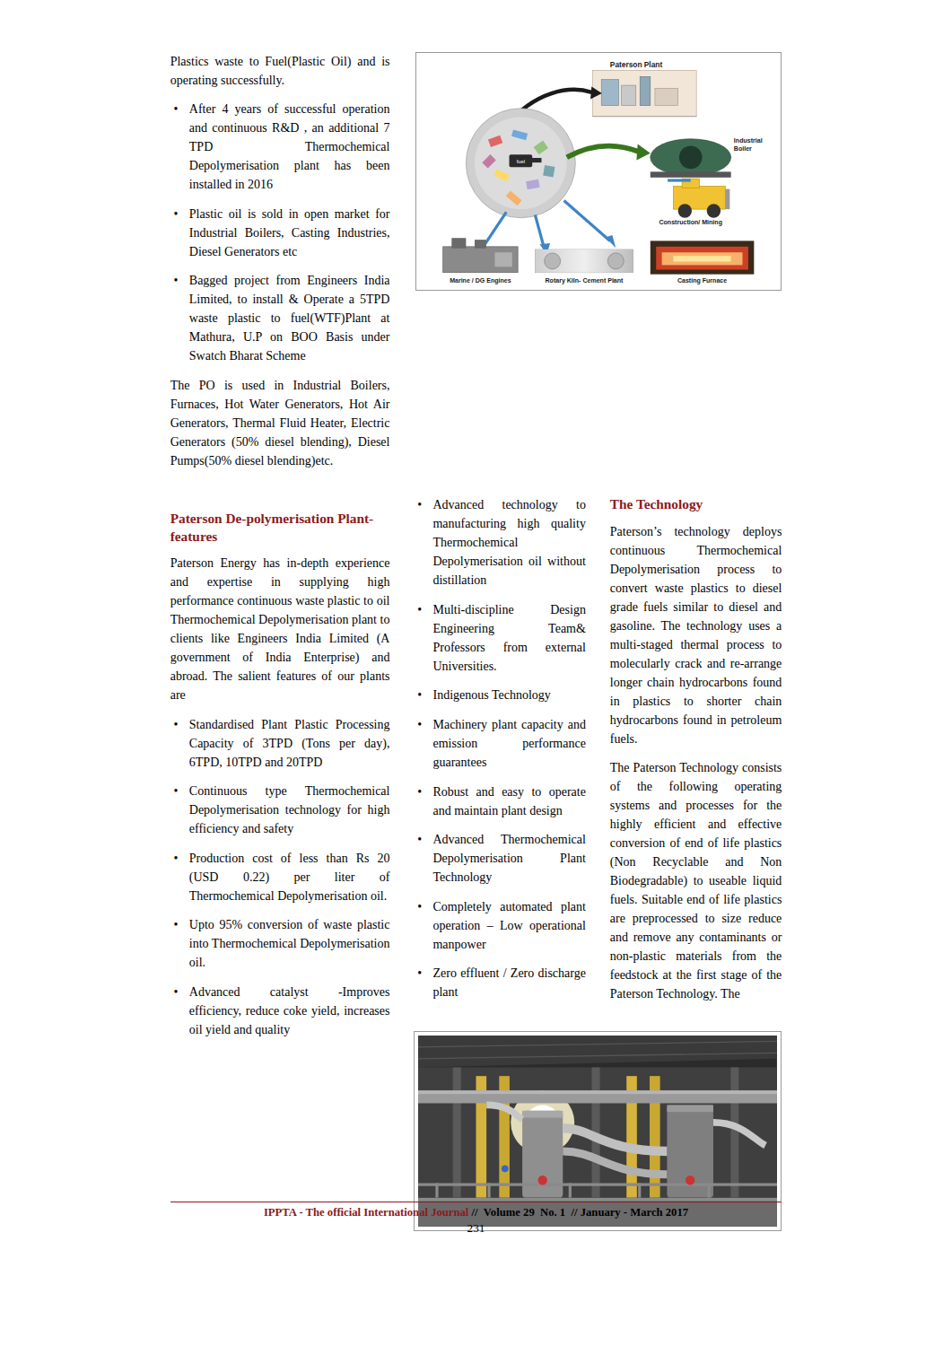Plastics waste to Fuel(Plastic Oil) and is operating successfully.
After 4 years of successful operation and continuous R&D , an additional 7 TPD Thermochemical Depolymerisation plant has been installed in 2016
Plastic oil is sold in open market for Industrial Boilers, Casting Industries, Diesel Generators etc
Bagged project from Engineers India Limited, to install & Operate a 5TPD waste plastic to fuel(WTF)Plant at Mathura, U.P on BOO Basis under Swatch Bharat Scheme
The PO is used in Industrial Boilers, Furnaces, Hot Water Generators, Hot Air Generators, Thermal Fluid Heater, Electric Generators (50% diesel blending), Diesel Pumps(50% diesel blending)etc.
Paterson Plant fuel Industrial Boiler Construction/ Mining Marine / DG Engines Rotary Kiln- Cement Plant Casting Furnace
Paterson De-polymerisation Plant-features
Paterson Energy has in-depth experience and expertise in supplying high performance continuous waste plastic to oil Thermochemical Depolymerisation plant to clients like Engineers India Limited (A government of India Enterprise) and abroad. The salient features of our plants are
Standardised Plant Plastic Processing Capacity of 3TPD (Tons per day), 6TPD, 10TPD and 20TPD
Continuous type Thermochemical Depolymerisation technology for high efficiency and safety
Production cost of less than Rs 20 (USD 0.22) per liter of Thermochemical Depolymerisation oil.
Upto 95% conversion of waste plastic into Thermochemical Depolymerisation oil.
Advanced catalyst -Improves efficiency, reduce coke yield, increases oil yield and quality
Advanced technology to manufacturing high quality Thermochemical Depolymerisation oil without distillation
Multi-discipline Design Engineering Team& Professors from external Universities.
Indigenous Technology
Machinery plant capacity and emission performance guarantees
Robust and easy to operate and maintain plant design
Advanced Thermochemical Depolymerisation Plant Technology
Completely automated plant operation – Low operational manpower
Zero effluent / Zero discharge plant
The Technology
Paterson’s technology deploys continuous Thermochemical Depolymerisation process to convert waste plastics to diesel grade fuels similar to diesel and gasoline. The technology uses a multi-staged thermal process to molecularly crack and re-arrange longer chain hydrocarbons found in plastics to shorter chain hydrocarbons found in petroleum fuels.
The Paterson Technology consists of the following operating systems and processes for the highly efficient and effective conversion of end of life plastics (Non Recyclable and Non Biodegradable) to useable liquid fuels. Suitable end of life plastics are preprocessed to size reduce and remove any contaminants or non-plastic materials from the feedstock at the first stage of the Paterson Technology. The
IPPTA - The official International Journal // Volume 29 No. 1 // January - March 2017
231